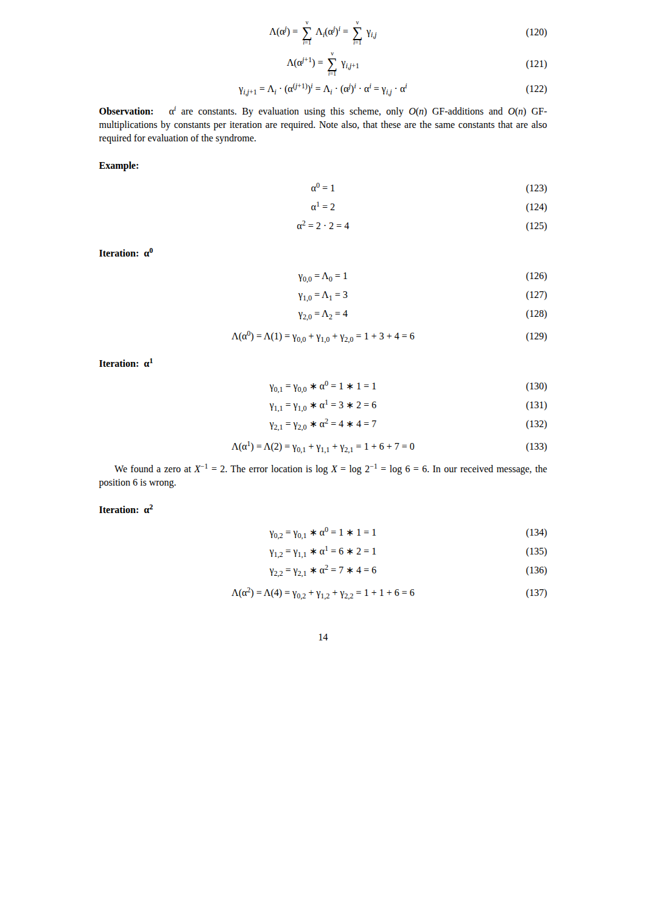Λ(αj) = ν∑i=1 Λi(αj)i = ν∑i=1 γi,j
(120)
Λ(αj+1) = ν∑i=1 γi,j+1
(121)
γi,j+1 = Λi · (α(j+1))i = Λi · (αj)i · αi = γi,j · αi
(122)
Observation: αi are constants. By evaluation using this scheme, only O(n) GF-additions and O(n) GF-multiplications by constants per iteration are required. Note also, that these are the same constants that are also required for evaluation of the syndrome.
Example:
α0 = 1
(123)
α1 = 2
(124)
α2 = 2 · 2 = 4
(125)
Iteration: α0
γ0,0 = Λ0 = 1
(126)
γ1,0 = Λ1 = 3
(127)
γ2,0 = Λ2 = 4
(128)
Λ(α0) = Λ(1) = γ0,0 + γ1,0 + γ2,0 = 1 + 3 + 4 = 6
(129)
Iteration: α1
γ0,1 = γ0,0 ∗ α0 = 1 ∗ 1 = 1
(130)
γ1,1 = γ1,0 ∗ α1 = 3 ∗ 2 = 6
(131)
γ2,1 = γ2,0 ∗ α2 = 4 ∗ 4 = 7
(132)
Λ(α1) = Λ(2) = γ0,1 + γ1,1 + γ2,1 = 1 + 6 + 7 = 0
(133)
We found a zero at X−1 = 2. The error location is log X = log 2−1 = log 6 = 6. In our received message, the position 6 is wrong.
Iteration: α2
γ0,2 = γ0,1 ∗ α0 = 1 ∗ 1 = 1
(134)
γ1,2 = γ1,1 ∗ α1 = 6 ∗ 2 = 1
(135)
γ2,2 = γ2,1 ∗ α2 = 7 ∗ 4 = 6
(136)
Λ(α2) = Λ(4) = γ0,2 + γ1,2 + γ2,2 = 1 + 1 + 6 = 6
(137)
14